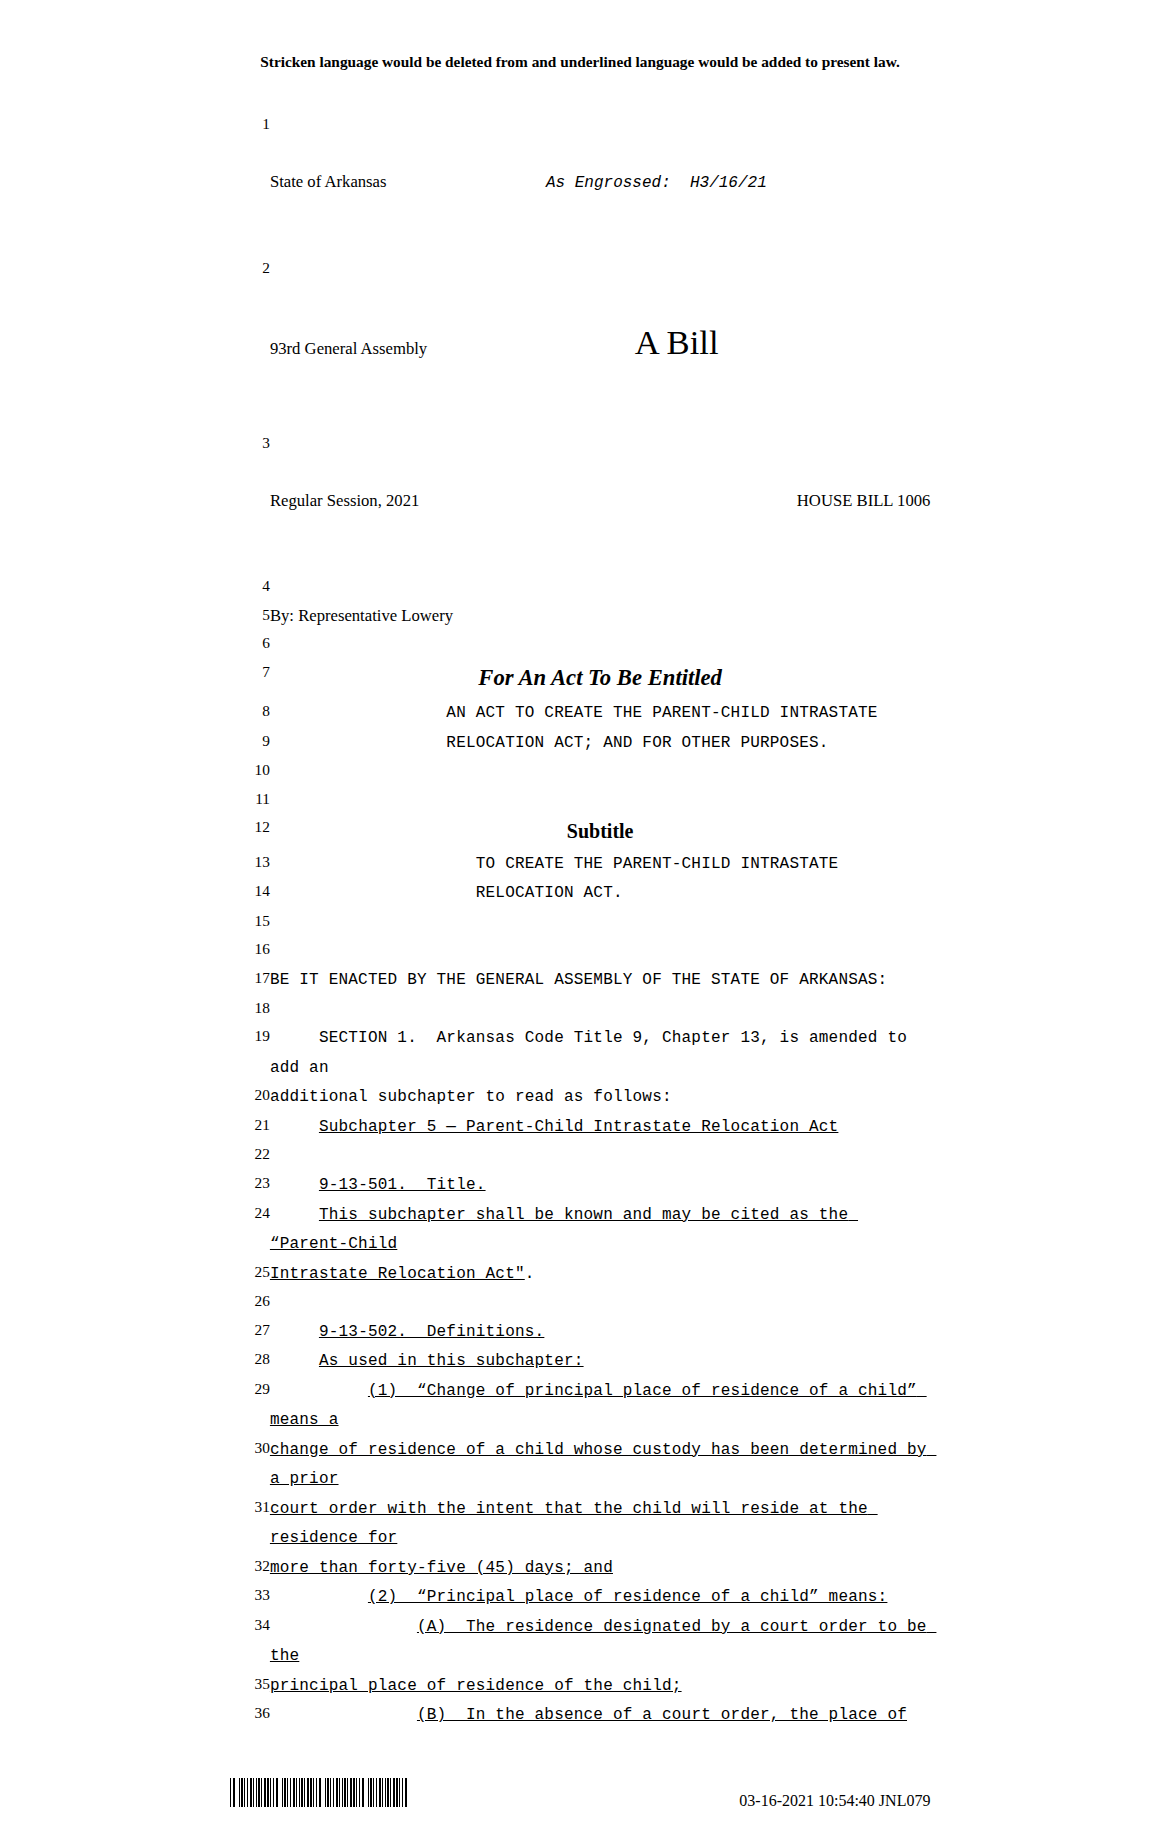Stricken language would be deleted from and underlined language would be added to present law.
| 1 | State of Arkansas As Engrossed: H3/16/21 |
| 2 | 93rd General Assembly A Bill |
| 3 | Regular Session, 2021 HOUSE BILL 1006 |
| 4 | |
| 5 | By: Representative Lowery |
| 6 | |
| 7 | For An Act To Be Entitled |
| 8 | AN ACT TO CREATE THE PARENT-CHILD INTRASTATE |
| 9 | RELOCATION ACT; AND FOR OTHER PURPOSES. |
| 10 | |
| 11 | |
| 12 | Subtitle |
| 13 | TO CREATE THE PARENT-CHILD INTRASTATE |
| 14 | RELOCATION ACT. |
| 15 | |
| 16 | |
| 17 | BE IT ENACTED BY THE GENERAL ASSEMBLY OF THE STATE OF ARKANSAS: |
| 18 | |
| 19 | SECTION 1. Arkansas Code Title 9, Chapter 13, is amended to add an |
| 20 | additional subchapter to read as follows: |
| 21 | Subchapter 5 — Parent-Child Intrastate Relocation Act |
| 22 | |
| 23 | 9-13-501. Title. |
| 24 | This subchapter shall be known and may be cited as the “Parent-Child |
| 25 | Intrastate Relocation Act" . |
| 26 | |
| 27 | 9-13-502. Definitions. |
| 28 | As used in this subchapter: |
| 29 | (1) “Change of principal place of residence of a child” means a |
| 30 | change of residence of a child whose custody has been determined by a prior |
| 31 | court order with the intent that the child will reside at the residence for |
| 32 | more than forty-five (45) days; and |
| 33 | (2) “Principal place of residence of a child” means: |
| 34 | (A) The residence designated by a court order to be the |
| 35 | principal place of residence of the child; |
| 36 | (B) In the absence of a court order, the place of |
03-16-2021 10:54:40 JNL079